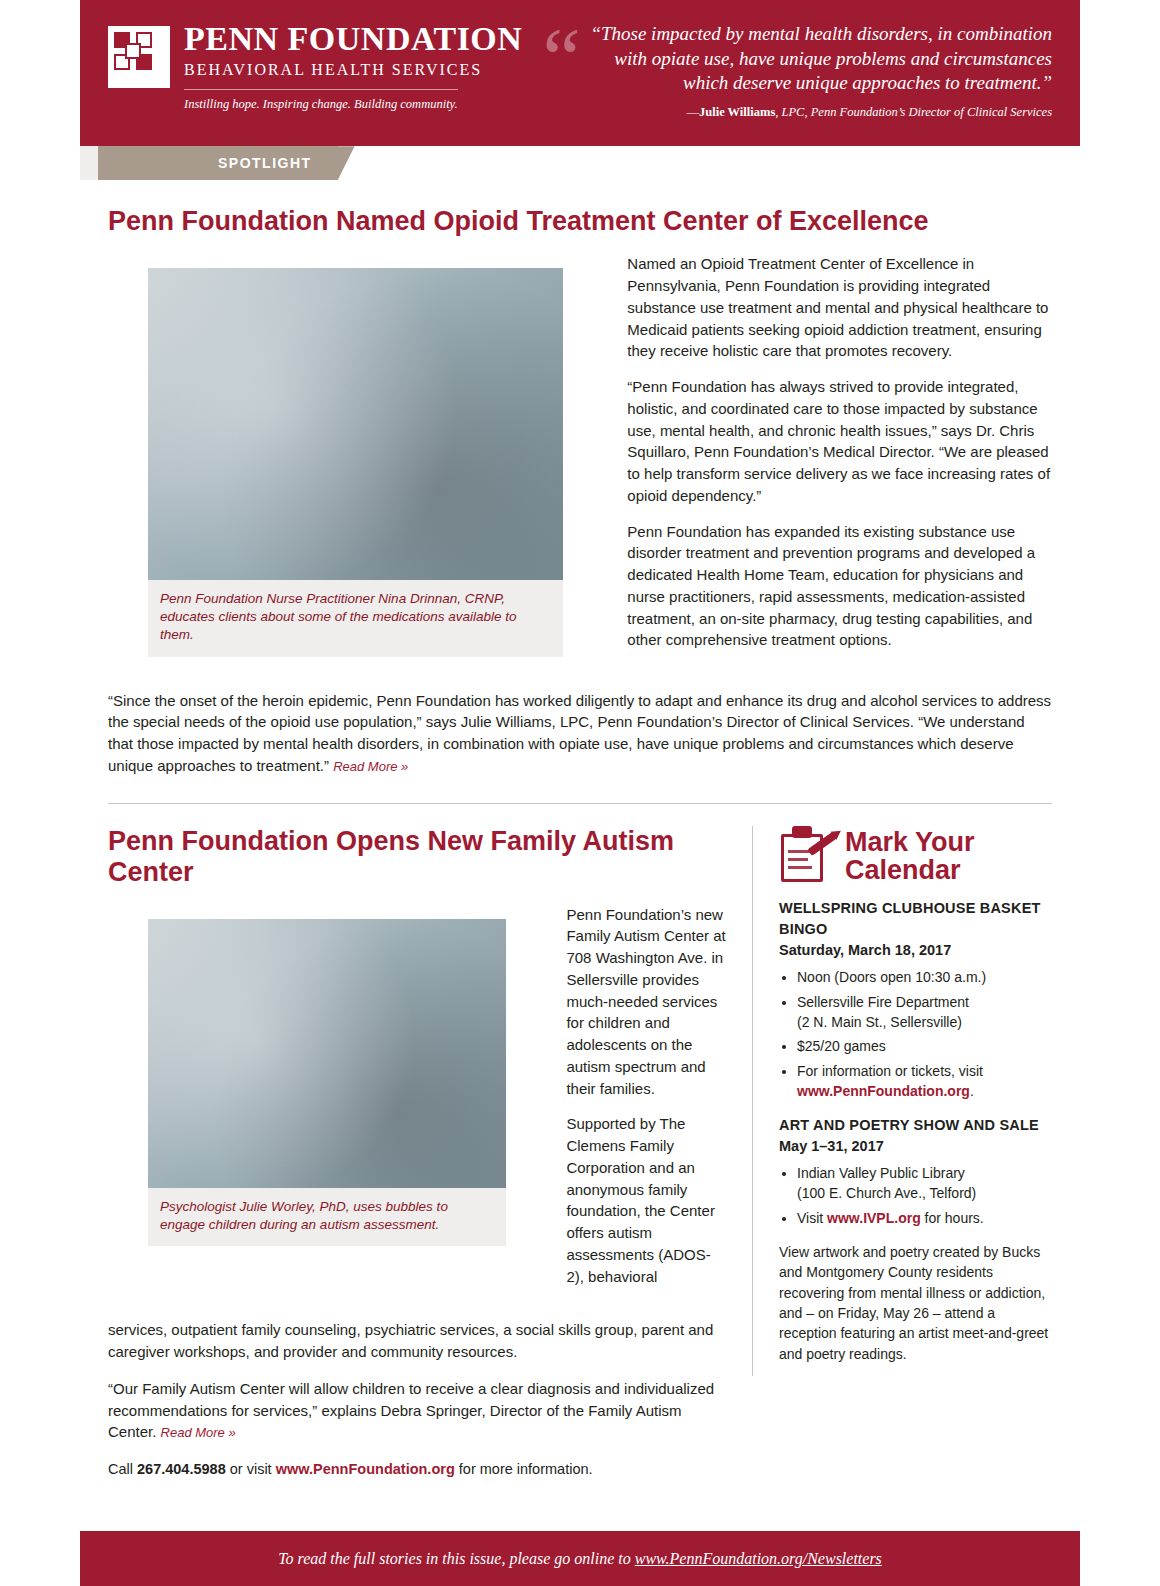Penn Foundation
Behavioral Health Services
Instilling hope. Inspiring change. Building community.
“
“Those impacted by mental health disorders, in combination with opiate use, have unique problems and circumstances which deserve unique approaches to treatment.”
—Julie Williams, LPC, Penn Foundation’s Director of Clinical Services
SPOTLIGHT
Penn Foundation Named Opioid Treatment Center of Excellence
Penn Foundation Nurse Practitioner Nina Drinnan, CRNP, educates clients about some of the medications available to them.
Named an Opioid Treatment Center of Excellence in Pennsylvania, Penn Foundation is providing integrated substance use treatment and mental and physical healthcare to Medicaid patients seeking opioid addiction treatment, ensuring they receive holistic care that promotes recovery.
“Penn Foundation has always strived to provide integrated, holistic, and coordinated care to those impacted by substance use, mental health, and chronic health issues,” says Dr. Chris Squillaro, Penn Foundation’s Medical Director. “We are pleased to help transform service delivery as we face increasing rates of opioid dependency.”
Penn Foundation has expanded its existing substance use disorder treatment and prevention programs and developed a dedicated Health Home Team, education for physicians and nurse practitioners, rapid assessments, medication-assisted treatment, an on-site pharmacy, drug testing capabilities, and other comprehensive treatment options.
“Since the onset of the heroin epidemic, Penn Foundation has worked diligently to adapt and enhance its drug and alcohol services to address the special needs of the opioid use population,” says Julie Williams, LPC, Penn Foundation’s Director of Clinical Services. “We understand that those impacted by mental health disorders, in combination with opiate use, have unique problems and circumstances which deserve unique approaches to treatment.” Read More »
Penn Foundation Opens New Family Autism Center
Psychologist Julie Worley, PhD, uses bubbles to engage children during an autism assessment.
Penn Foundation’s new Family Autism Center at 708 Washington Ave. in Sellersville provides much-needed services for children and adolescents on the autism spectrum and their families.
Supported by The Clemens Family Corporation and an anonymous family foundation, the Center offers autism assessments (ADOS-2), behavioral
services, outpatient family counseling, psychiatric services, a social skills group, parent and caregiver workshops, and provider and community resources.
“Our Family Autism Center will allow children to receive a clear diagnosis and individualized recommendations for services,” explains Debra Springer, Director of the Family Autism Center. Read More »
Call 267.404.5988 or visit www.PennFoundation.org for more information.
Mark Your
Calendar
Wellspring Clubhouse Basket Bingo
Saturday, March 18, 2017
Noon (Doors open 10:30 a.m.)
Sellersville Fire Department
(2 N. Main St., Sellersville)
$25/20 games
For information or tickets, visit www.PennFoundation.org.
Art and Poetry Show and Sale
May 1–31, 2017
Indian Valley Public Library
(100 E. Church Ave., Telford)
Visit www.IVPL.org for hours.
View artwork and poetry created by Bucks and Montgomery County residents recovering from mental illness or addiction, and – on Friday, May 26 – attend a reception featuring an artist meet-and-greet and poetry readings.
To read the full stories in this issue, please go online to www.PennFoundation.org/Newsletters